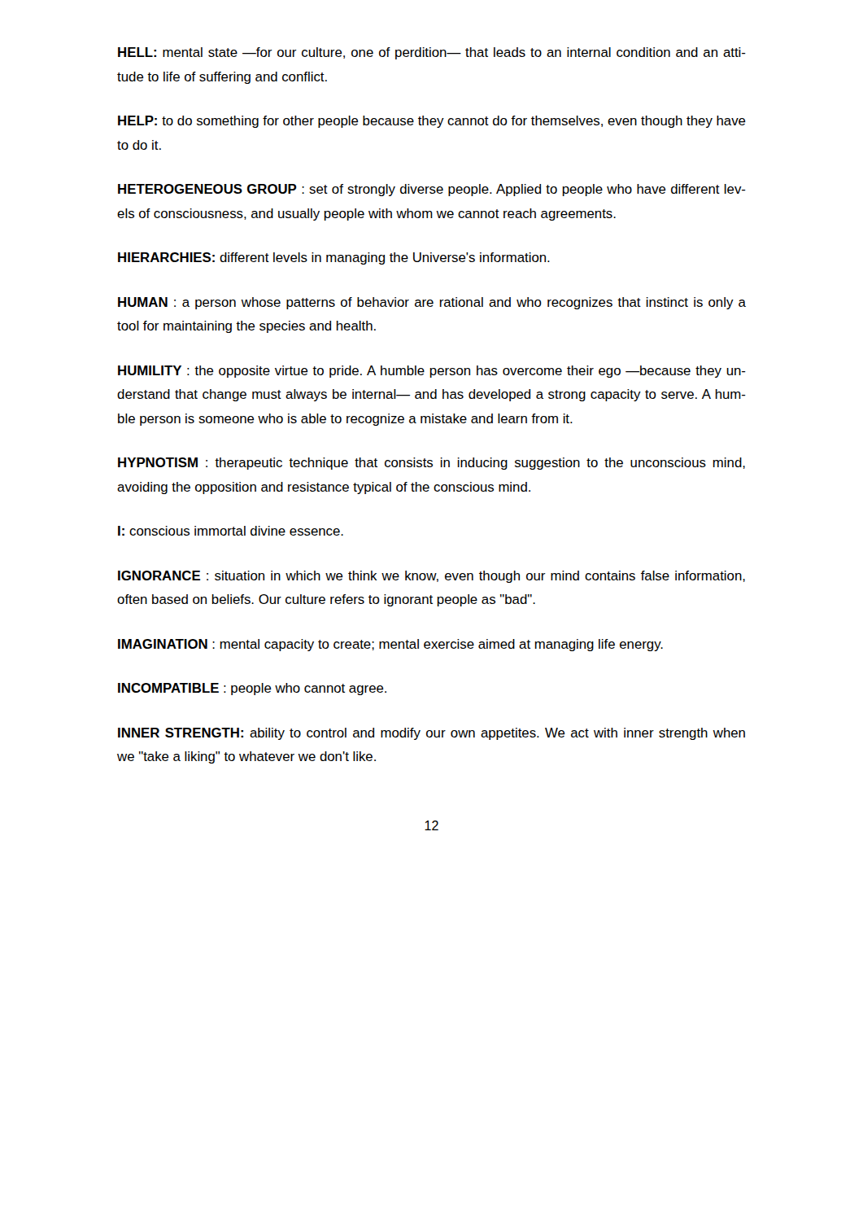HELL:
mental state —for our culture, one of perdition— that leads to an internal condition and an attitude to life of suffering and conflict.
HELP:
to do something for other people because they cannot do for themselves, even though they have to do it.
HETEROGENEOUS GROUP
: set of strongly diverse people. Applied to people who have different levels of consciousness, and usually people with whom we cannot reach agreements.
HIERARCHIES:
different levels in managing the Universe's information.
HUMAN
: a person whose patterns of behavior are rational and who recognizes that instinct is only a tool for maintaining the species and health.
HUMILITY
: the opposite virtue to pride. A humble person has overcome their ego —because they understand that change must always be internal— and has developed a strong capacity to serve. A humble person is someone who is able to recognize a mistake and learn from it.
HYPNOTISM
: therapeutic technique that consists in inducing suggestion to the unconscious mind, avoiding the opposition and resistance typical of the conscious mind.
I:
conscious immortal divine essence.
IGNORANCE
: situation in which we think we know, even though our mind contains false information, often based on beliefs. Our culture refers to ignorant people as "bad".
IMAGINATION
: mental capacity to create; mental exercise aimed at managing life energy.
INCOMPATIBLE
: people who cannot agree.
INNER STRENGTH:
ability to control and modify our own appetites. We act with inner strength when we "take a liking" to whatever we don't like.
12